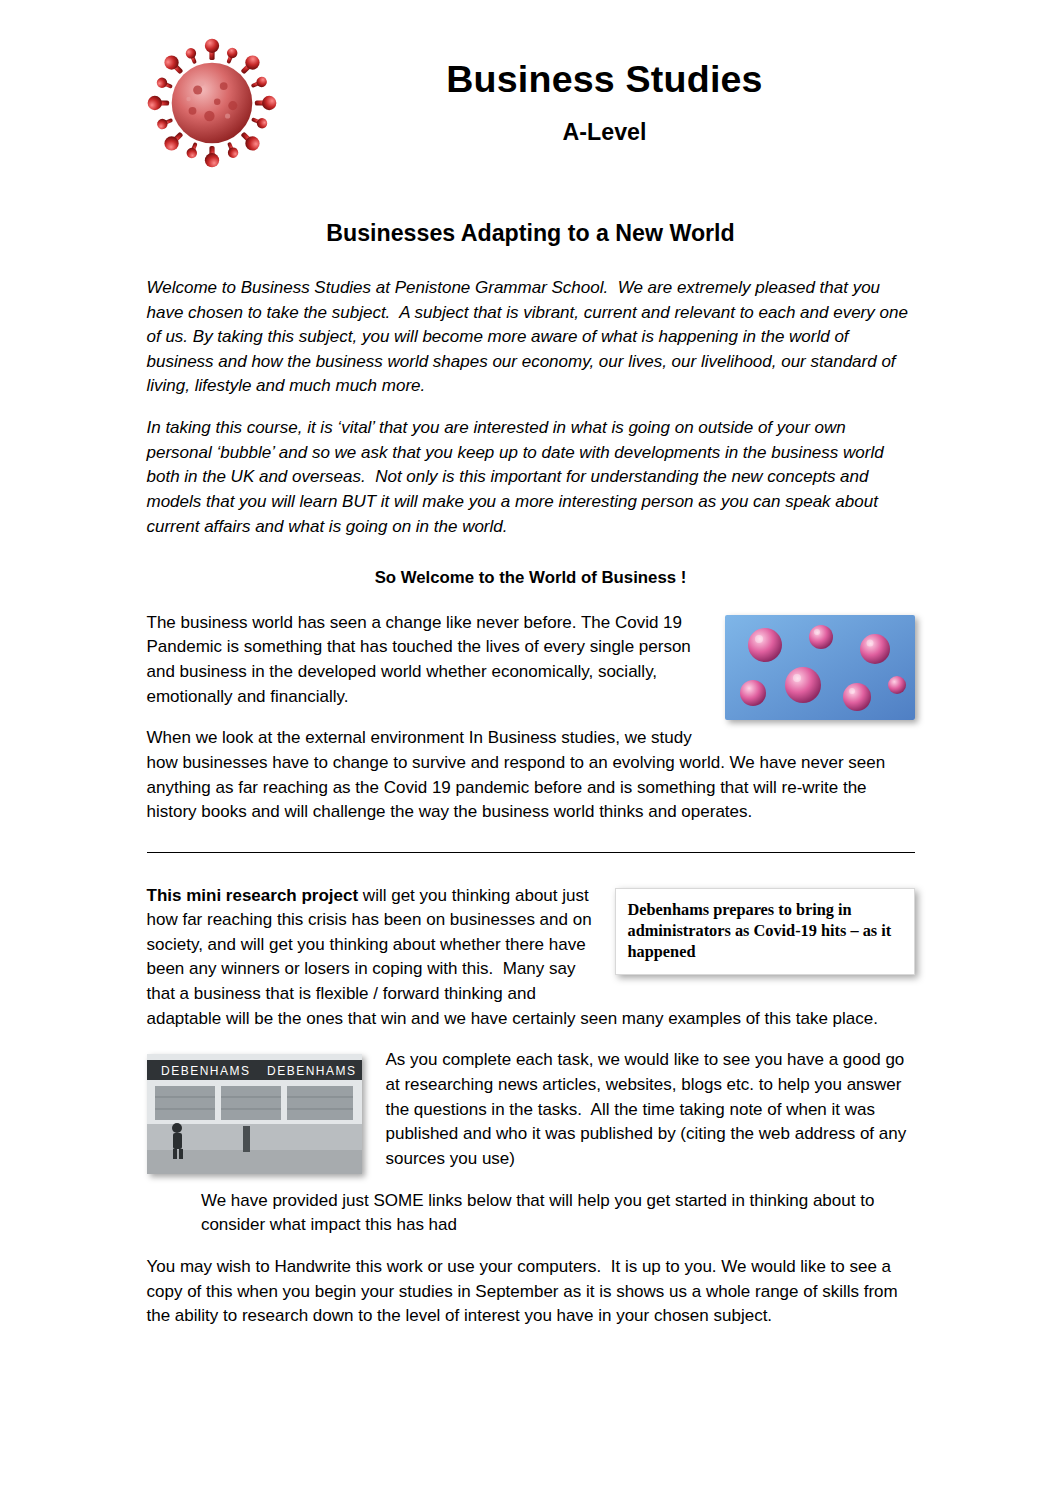Business Studies
A-Level
Businesses Adapting to a New World
Welcome to Business Studies at Penistone Grammar School. We are extremely pleased that you have chosen to take the subject. A subject that is vibrant, current and relevant to each and every one of us. By taking this subject, you will become more aware of what is happening in the world of business and how the business world shapes our economy, our lives, our livelihood, our standard of living, lifestyle and much much more.
In taking this course, it is ‘vital’ that you are interested in what is going on outside of your own personal ‘bubble’ and so we ask that you keep up to date with developments in the business world both in the UK and overseas. Not only is this important for understanding the new concepts and models that you will learn BUT it will make you a more interesting person as you can speak about current affairs and what is going on in the world.
So Welcome to the World of Business !
The business world has seen a change like never before. The Covid 19 Pandemic is something that has touched the lives of every single person and business in the developed world whether economically, socially, emotionally and financially.
When we look at the external environment In Business studies, we study how businesses have to change to survive and respond to an evolving world. We have never seen anything as far reaching as the Covid 19 pandemic before and is something that will re-write the history books and will challenge the way the business world thinks and operates.
Debenhams prepares to bring in administrators as Covid-19 hits – as it happened
This mini research project will get you thinking about just how far reaching this crisis has been on businesses and on society, and will get you thinking about whether there have been any winners or losers in coping with this. Many say that a business that is flexible / forward thinking and adaptable will be the ones that win and we have certainly seen many examples of this take place.
DEBENHAMS DEBENHAMS
As you complete each task, we would like to see you have a good go at researching news articles, websites, blogs etc. to help you answer the questions in the tasks. All the time taking note of when it was published and who it was published by (citing the web address of any sources you use)
We have provided just SOME links below that will help you get started in thinking about to consider what impact this has had
You may wish to Handwrite this work or use your computers. It is up to you. We would like to see a copy of this when you begin your studies in September as it is shows us a whole range of skills from the ability to research down to the level of interest you have in your chosen subject.